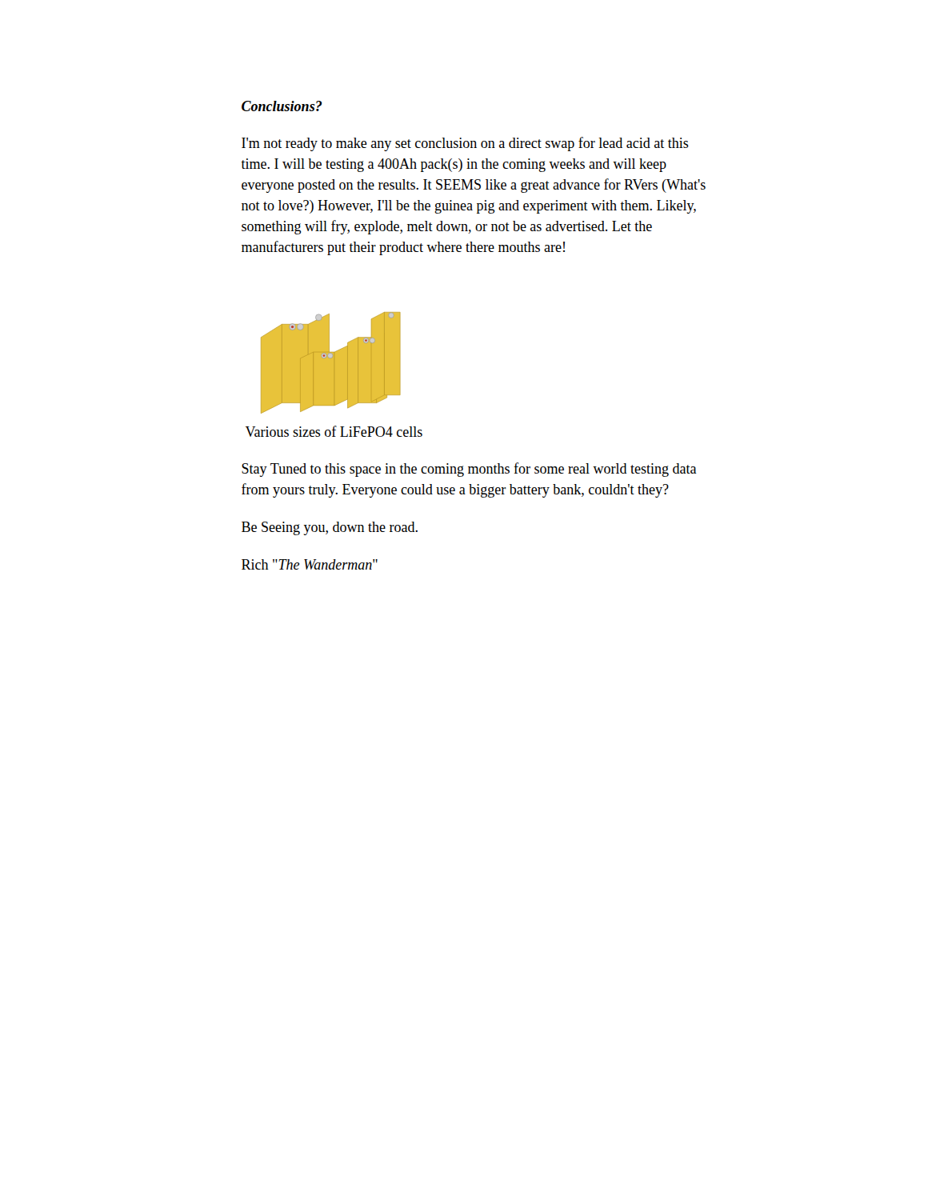Conclusions?
I'm not ready to make any set conclusion on a direct swap for lead acid at this time. I will be testing a 400Ah pack(s) in the coming weeks and will keep everyone posted on the results. It SEEMS like a great advance for RVers (What's not to love?) However, I'll be the guinea pig and experiment with them. Likely, something will fry, explode, melt down, or not be as advertised. Let the manufacturers put their product where there mouths are!
Various sizes of LiFePO4 cells
Stay Tuned to this space in the coming months for some real world testing data from yours truly. Everyone could use a bigger battery bank, couldn't they?
Be Seeing you, down the road.
Rich "The Wanderman"